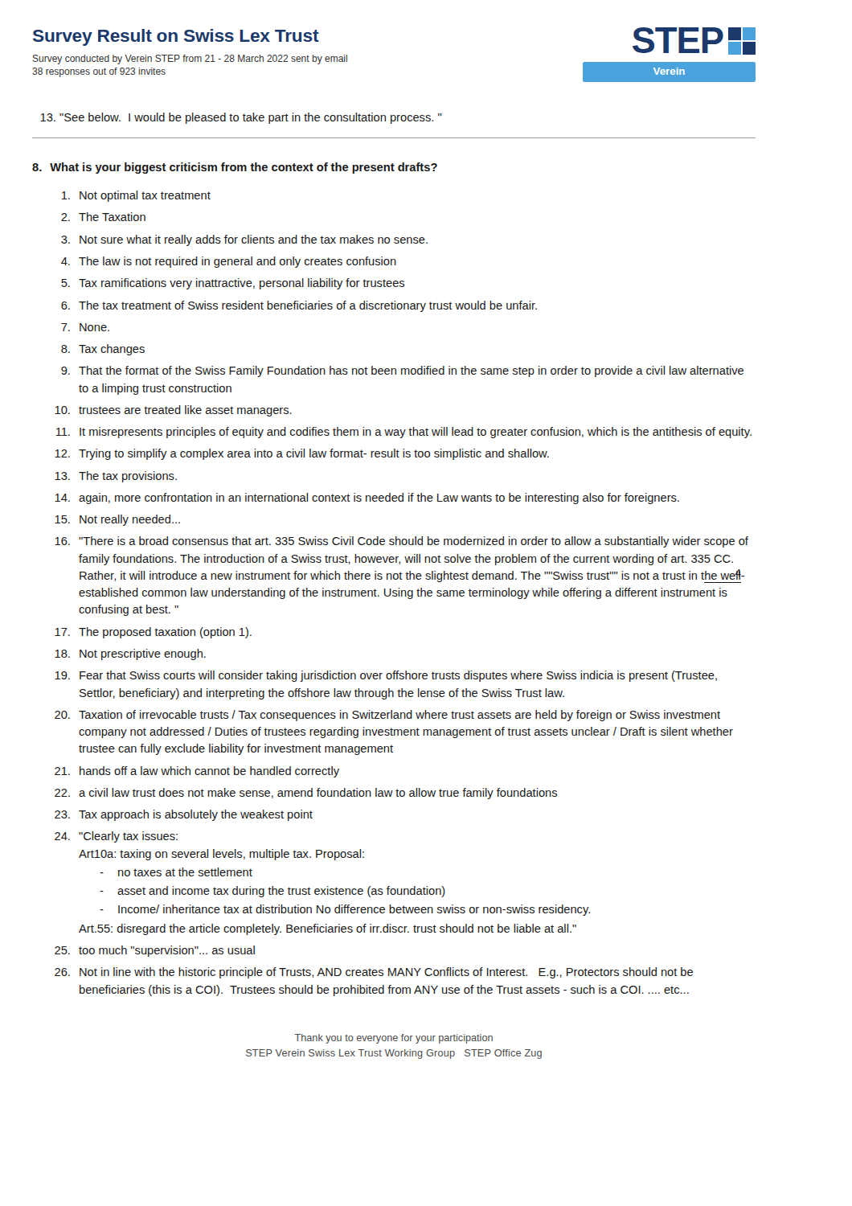Survey Result on Swiss Lex Trust
Survey conducted by Verein STEP from 21 - 28 March 2022 sent by email
38 responses out of 923 invites
STEP
Verein
"See below. I would be pleased to take part in the consultation process. "
8. What is your biggest criticism from the context of the present drafts?
4
Not optimal tax treatment
The Taxation
Not sure what it really adds for clients and the tax makes no sense.
The law is not required in general and only creates confusion
Tax ramifications very inattractive, personal liability for trustees
The tax treatment of Swiss resident beneficiaries of a discretionary trust would be unfair.
None.
Tax changes
That the format of the Swiss Family Foundation has not been modified in the same step in order to provide a civil law alternative to a limping trust construction
trustees are treated like asset managers.
It misrepresents principles of equity and codifies them in a way that will lead to greater confusion, which is the antithesis of equity.
Trying to simplify a complex area into a civil law format- result is too simplistic and shallow.
The tax provisions.
again, more confrontation in an international context is needed if the Law wants to be interesting also for foreigners.
Not really needed...
"There is a broad consensus that art. 335 Swiss Civil Code should be modernized in order to allow a substantially wider scope of family foundations. The introduction of a Swiss trust, however, will not solve the problem of the current wording of art. 335 CC. Rather, it will introduce a new instrument for which there is not the slightest demand. The ""Swiss trust"" is not a trust in the well-established common law understanding of the instrument. Using the same terminology while offering a different instrument is confusing at best. "
The proposed taxation (option 1).
Not prescriptive enough.
Fear that Swiss courts will consider taking jurisdiction over offshore trusts disputes where Swiss indicia is present (Trustee, Settlor, beneficiary) and interpreting the offshore law through the lense of the Swiss Trust law.
Taxation of irrevocable trusts / Tax consequences in Switzerland where trust assets are held by foreign or Swiss investment company not addressed / Duties of trustees regarding investment management of trust assets unclear / Draft is silent whether trustee can fully exclude liability for investment management
hands off a law which cannot be handled correctly
a civil law trust does not make sense, amend foundation law to allow true family foundations
Tax approach is absolutely the weakest point
"Clearly tax issues:
Art10a: taxing on several levels, multiple tax. Proposal:
no taxes at the settlement
asset and income tax during the trust existence (as foundation)
Income/ inheritance tax at distribution No difference between swiss or non-swiss residency.
Art.55: disregard the article completely. Beneficiaries of irr.discr. trust should not be liable at all."
too much "supervision"... as usual
Not in line with the historic principle of Trusts, AND creates MANY Conflicts of Interest. E.g., Protectors should not be beneficiaries (this is a COI). Trustees should be prohibited from ANY use of the Trust assets - such is a COI. .... etc...
Thank you to everyone for your participation
STEP Verein Swiss Lex Trust Working Group STEP Office Zug